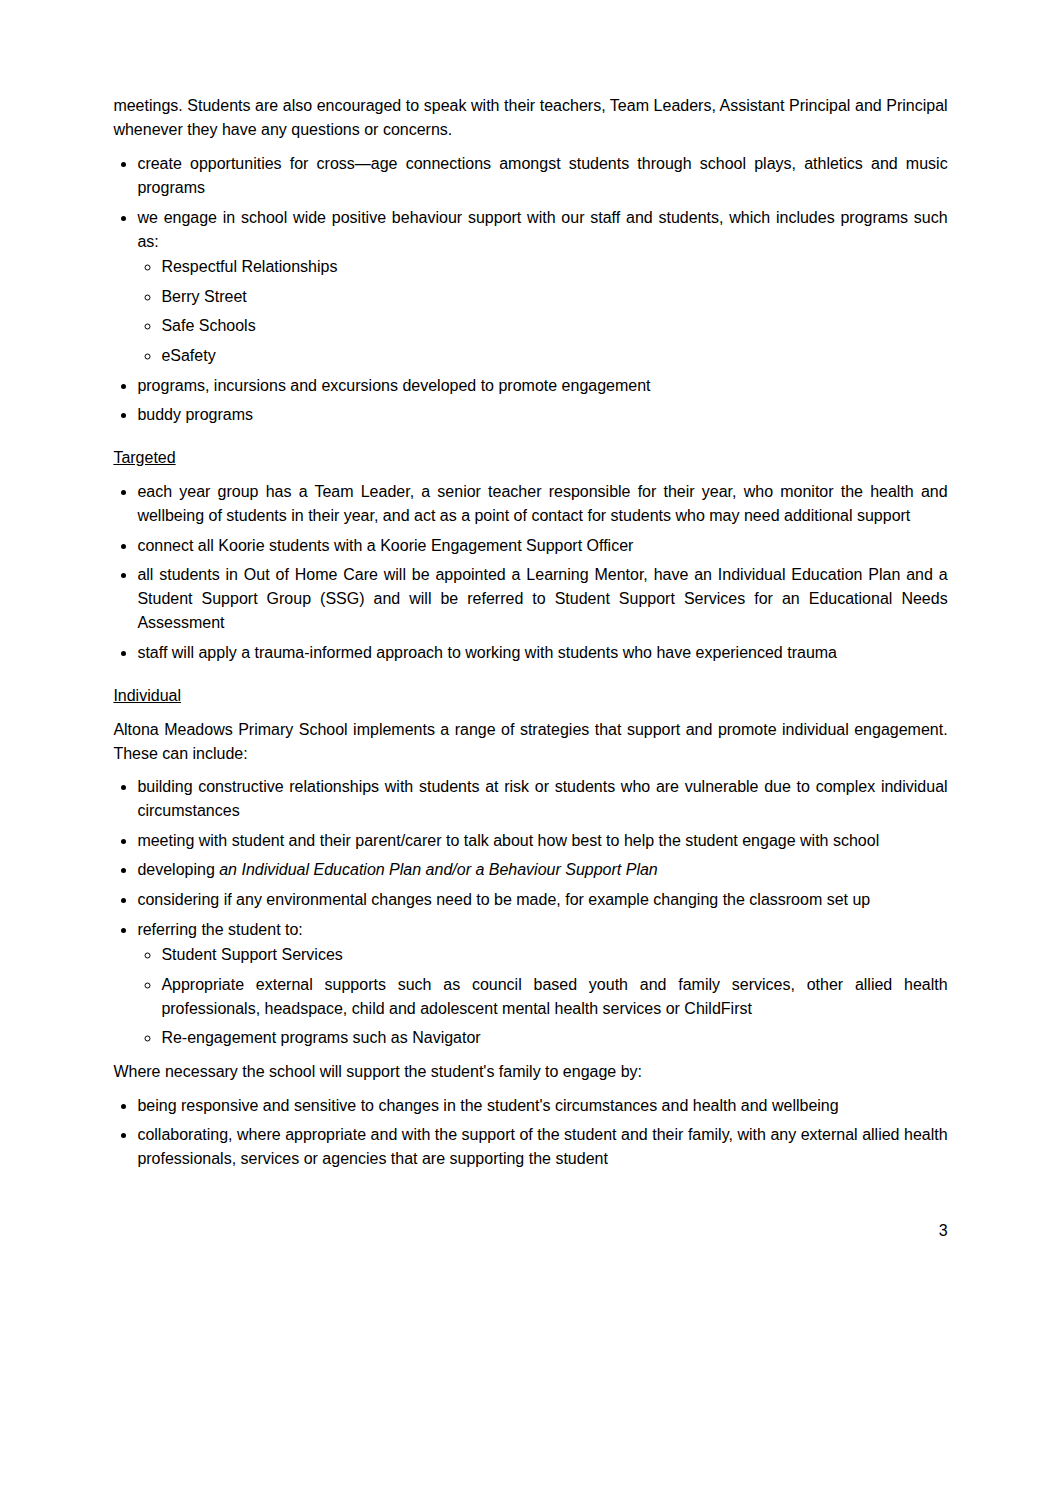meetings. Students are also encouraged to speak with their teachers, Team Leaders, Assistant Principal and Principal whenever they have any questions or concerns.
create opportunities for cross—age connections amongst students through school plays, athletics and music programs
we engage in school wide positive behaviour support with our staff and students, which includes programs such as:
Respectful Relationships
Berry Street
Safe Schools
eSafety
programs, incursions and excursions developed to promote engagement
buddy programs
Targeted
each year group has a Team Leader, a senior teacher responsible for their year, who monitor the health and wellbeing of students in their year, and act as a point of contact for students who may need additional support
connect all Koorie students with a Koorie Engagement Support Officer
all students in Out of Home Care will be appointed a Learning Mentor, have an Individual Education Plan and a Student Support Group (SSG) and will be referred to Student Support Services for an Educational Needs Assessment
staff will apply a trauma-informed approach to working with students who have experienced trauma
Individual
Altona Meadows Primary School implements a range of strategies that support and promote individual engagement. These can include:
building constructive relationships with students at risk or students who are vulnerable due to complex individual circumstances
meeting with student and their parent/carer to talk about how best to help the student engage with school
developing an Individual Education Plan and/or a Behaviour Support Plan
considering if any environmental changes need to be made, for example changing the classroom set up
referring the student to:
Student Support Services
Appropriate external supports such as council based youth and family services, other allied health professionals, headspace, child and adolescent mental health services or ChildFirst
Re-engagement programs such as Navigator
Where necessary the school will support the student's family to engage by:
being responsive and sensitive to changes in the student's circumstances and health and wellbeing
collaborating, where appropriate and with the support of the student and their family, with any external allied health professionals, services or agencies that are supporting the student
3